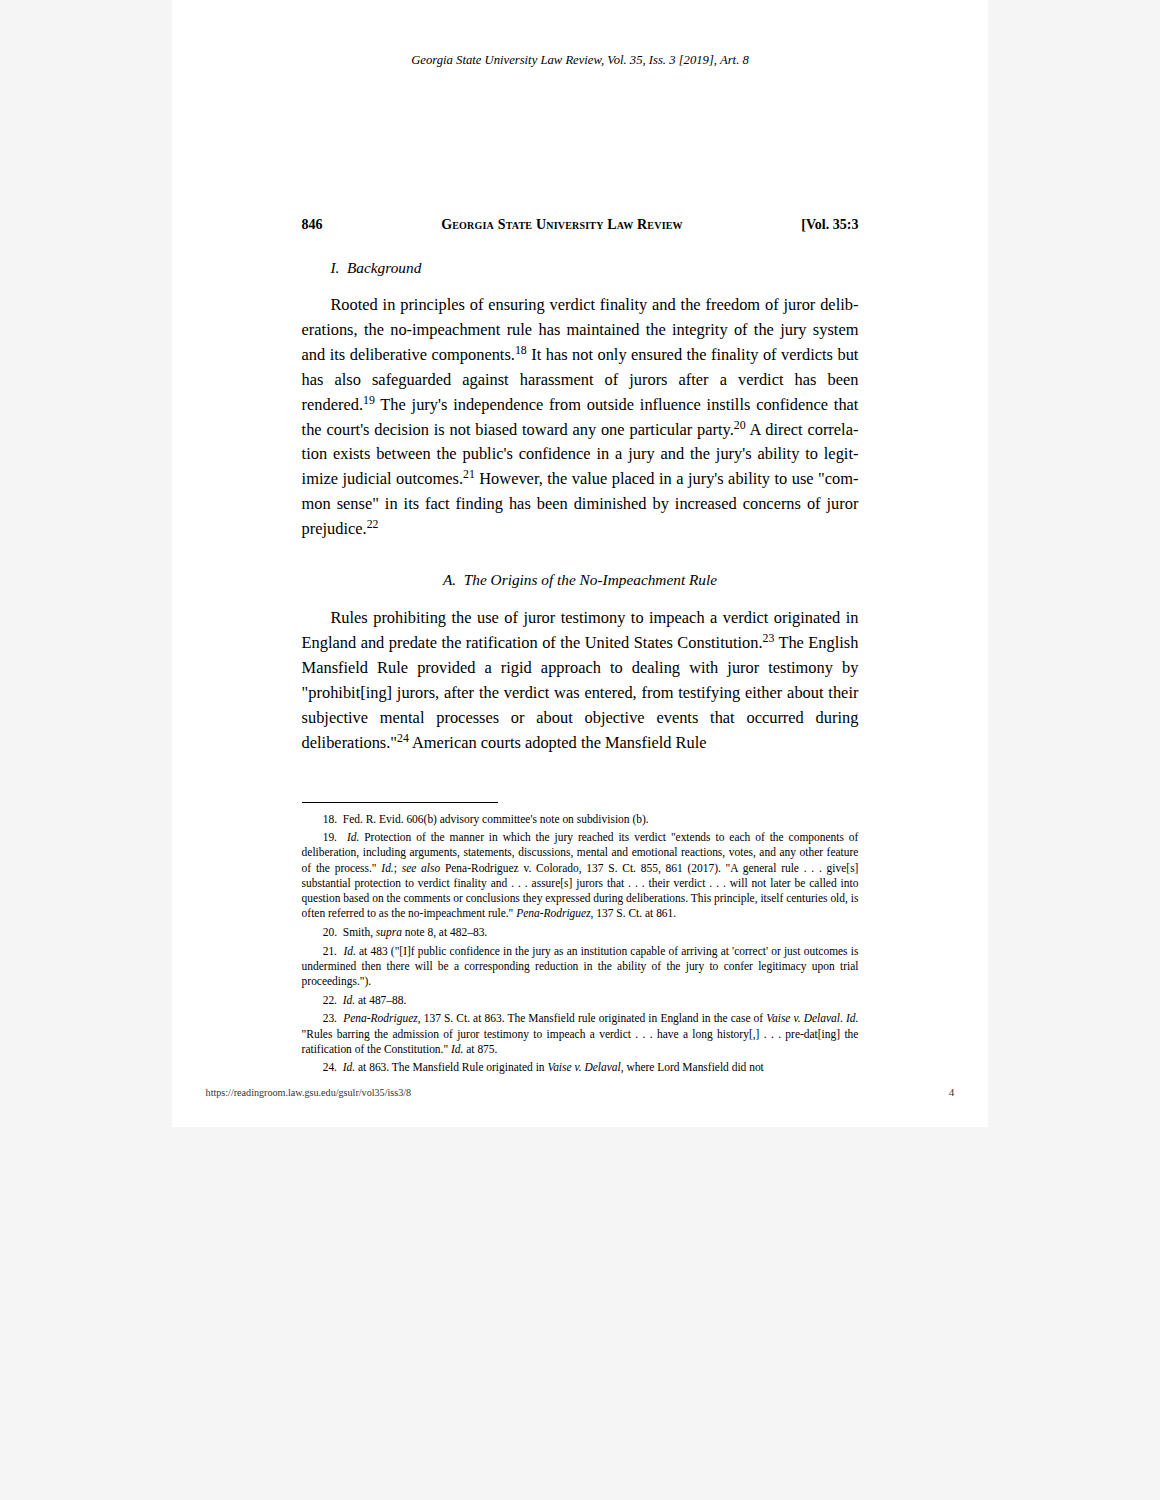Georgia State University Law Review, Vol. 35, Iss. 3 [2019], Art. 8
846 Georgia State University Law Review [Vol. 35:3
I. Background
Rooted in principles of ensuring verdict finality and the freedom of juror deliberations, the no-impeachment rule has maintained the integrity of the jury system and its deliberative components.18 It has not only ensured the finality of verdicts but has also safeguarded against harassment of jurors after a verdict has been rendered.19 The jury's independence from outside influence instills confidence that the court's decision is not biased toward any one particular party.20 A direct correlation exists between the public's confidence in a jury and the jury's ability to legitimize judicial outcomes.21 However, the value placed in a jury's ability to use "common sense" in its fact finding has been diminished by increased concerns of juror prejudice.22
A. The Origins of the No-Impeachment Rule
Rules prohibiting the use of juror testimony to impeach a verdict originated in England and predate the ratification of the United States Constitution.23 The English Mansfield Rule provided a rigid approach to dealing with juror testimony by "prohibit[ing] jurors, after the verdict was entered, from testifying either about their subjective mental processes or about objective events that occurred during deliberations."24 American courts adopted the Mansfield Rule
18. Fed. R. Evid. 606(b) advisory committee's note on subdivision (b).
19. Id. Protection of the manner in which the jury reached its verdict "extends to each of the components of deliberation, including arguments, statements, discussions, mental and emotional reactions, votes, and any other feature of the process." Id.; see also Pena-Rodriguez v. Colorado, 137 S. Ct. 855, 861 (2017). "A general rule . . . give[s] substantial protection to verdict finality and . . . assure[s] jurors that . . . their verdict . . . will not later be called into question based on the comments or conclusions they expressed during deliberations. This principle, itself centuries old, is often referred to as the no-impeachment rule." Pena-Rodriguez, 137 S. Ct. at 861.
20. Smith, supra note 8, at 482–83.
21. Id. at 483 ("[I]f public confidence in the jury as an institution capable of arriving at 'correct' or just outcomes is undermined then there will be a corresponding reduction in the ability of the jury to confer legitimacy upon trial proceedings.").
22. Id. at 487–88.
23. Pena-Rodriguez, 137 S. Ct. at 863. The Mansfield rule originated in England in the case of Vaise v. Delaval. Id. "Rules barring the admission of juror testimony to impeach a verdict . . . have a long history[,] . . . pre-dat[ing] the ratification of the Constitution." Id. at 875.
24. Id. at 863. The Mansfield Rule originated in Vaise v. Delaval, where Lord Mansfield did not
https://readingroom.law.gsu.edu/gsulr/vol35/iss3/8 4